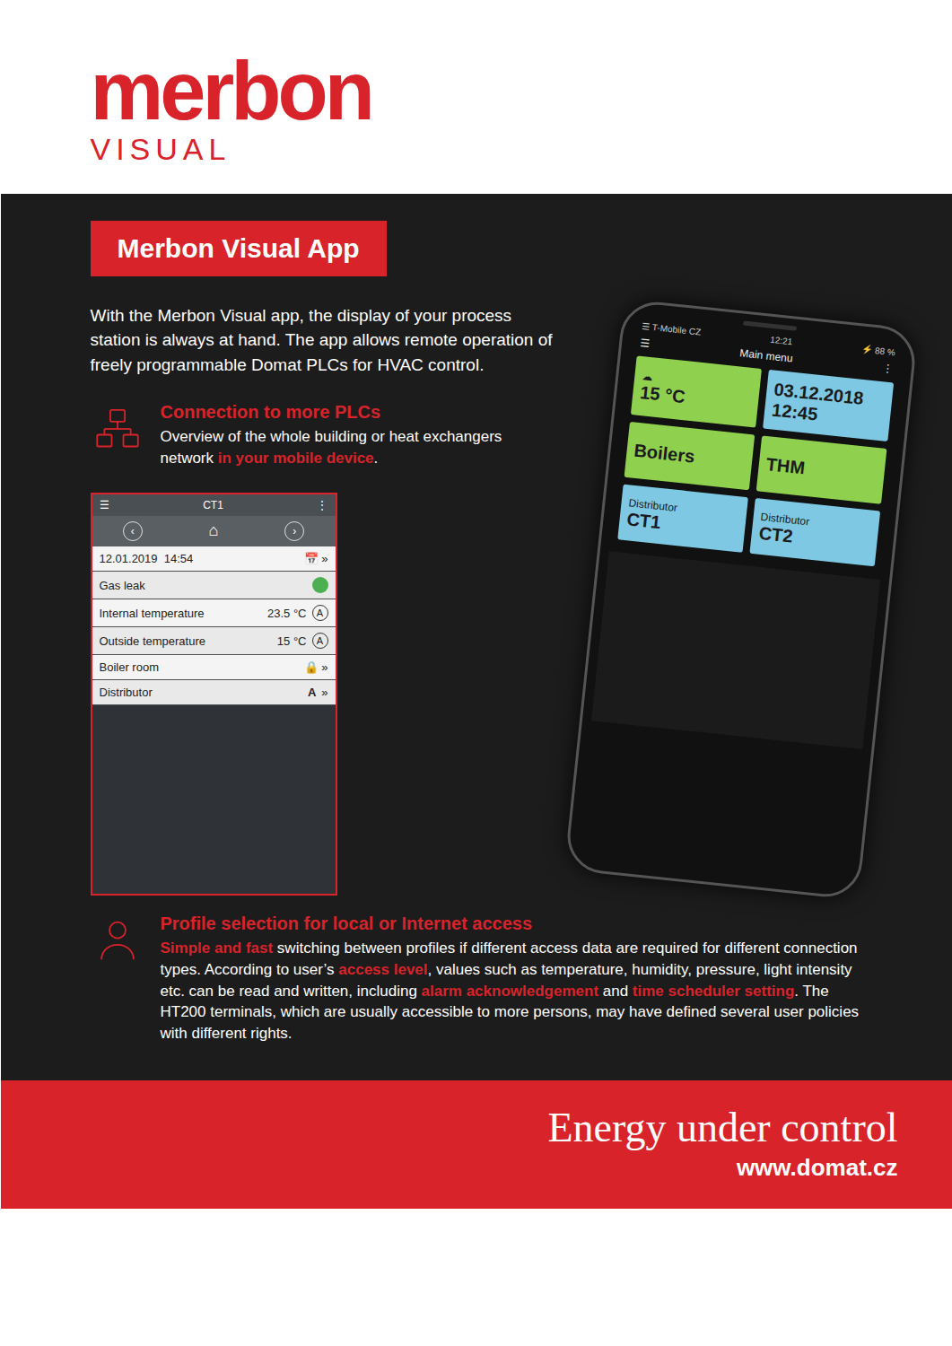merbon
VISUAL
Merbon Visual App
With the Merbon Visual app, the display of your process station is always at hand. The app allows remote operation of freely programmable Domat PLCs for HVAC control.
Connection to more PLCs
Overview of the whole building or heat exchangers network in your mobile device.
☰ CT1 ⋮
‹ ⌂ ›
12.01.2019 14:54📅 »
Gas leak
Internal temperature 23.5 °C A
Outside temperature 15 °C A
Boiler room🔒 »
Distributor A »
☰ T-Mobile CZ 12:21 ⚡ 88 %
☰ Main menu ⋮
☁ 15 °C
03.12.2018 12:45
Boilers
THM
Distributor CT1
Distributor CT2
Profile selection for local or Internet access
Simple and fast switching between profiles if different access data are required for different connection types. According to user’s access level, values such as temperature, humidity, pressure, light intensity etc. can be read and written, including alarm acknowledgement and time scheduler setting. The HT200 terminals, which are usually accessible to more persons, may have defined several user policies with different rights.
Energy under control
www.domat.cz